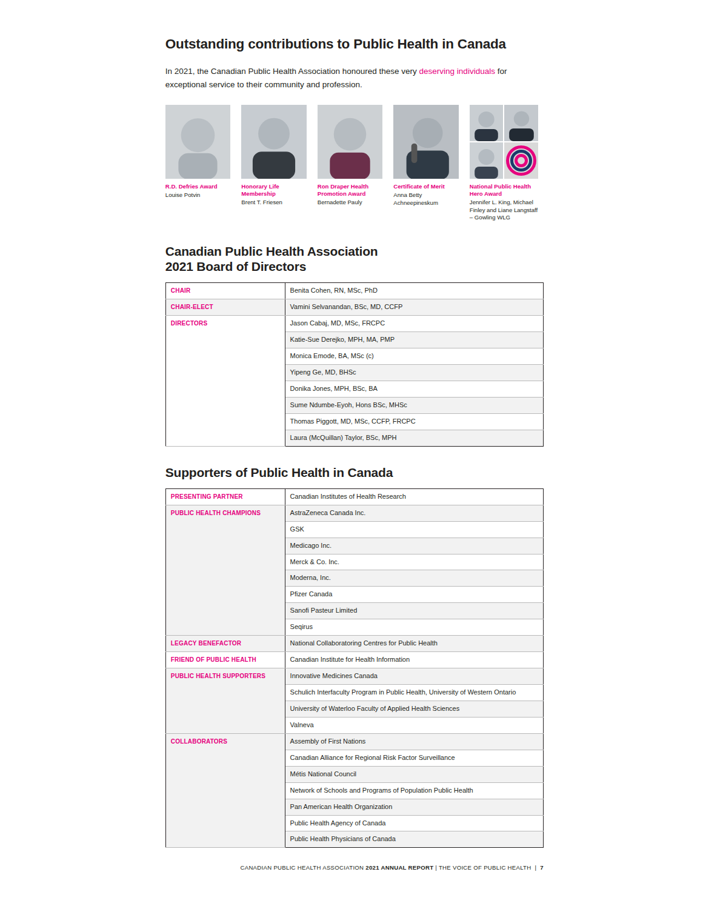Outstanding contributions to Public Health in Canada
In 2021, the Canadian Public Health Association honoured these very deserving individuals for exceptional service to their community and profession.
R.D. Defries Award
Louise Potvin
Honorary Life Membership
Brent T. Friesen
Ron Draper Health Promotion Award
Bernadette Pauly
Certificate of Merit
Anna Betty Achneepineskum
National Public Health Hero Award
Jennifer L. King, Michael Finley and Liane Langstaff – Gowling WLG
Canadian Public Health Association
2021 Board of Directors
| Chair | Benita Cohen, RN, MSc, PhD |
| Chair-Elect | Vamini Selvanandan, BSc, MD, CCFP |
| Directors | Jason Cabaj, MD, MSc, FRCPC |
| Katie-Sue Derejko, MPH, MA, PMP |
| Monica Emode, BA, MSc (c) |
| Yipeng Ge, MD, BHSc |
| Donika Jones, MPH, BSc, BA |
| Sume Ndumbe-Eyoh, Hons BSc, MHSc |
| Thomas Piggott, MD, MSc, CCFP, FRCPC |
| Laura (McQuillan) Taylor, BSc, MPH |
Supporters of Public Health in Canada
| Presenting Partner | Canadian Institutes of Health Research |
| Public Health Champions | AstraZeneca Canada Inc. |
| GSK |
| Medicago Inc. |
| Merck & Co. Inc. |
| Moderna, Inc. |
| Pfizer Canada |
| Sanofi Pasteur Limited |
| Seqirus |
| Legacy Benefactor | National Collaboratoring Centres for Public Health |
| Friend of Public Health | Canadian Institute for Health Information |
| Public Health Supporters | Innovative Medicines Canada |
| Schulich Interfaculty Program in Public Health, University of Western Ontario |
| University of Waterloo Faculty of Applied Health Sciences |
| Valneva |
| Collaborators | Assembly of First Nations |
| Canadian Alliance for Regional Risk Factor Surveillance |
| Métis National Council |
| Network of Schools and Programs of Population Public Health |
| Pan American Health Organization |
| Public Health Agency of Canada |
| Public Health Physicians of Canada |
CANADIAN PUBLIC HEALTH ASSOCIATION 2021 ANNUAL REPORT | THE VOICE OF PUBLIC HEALTH | 7